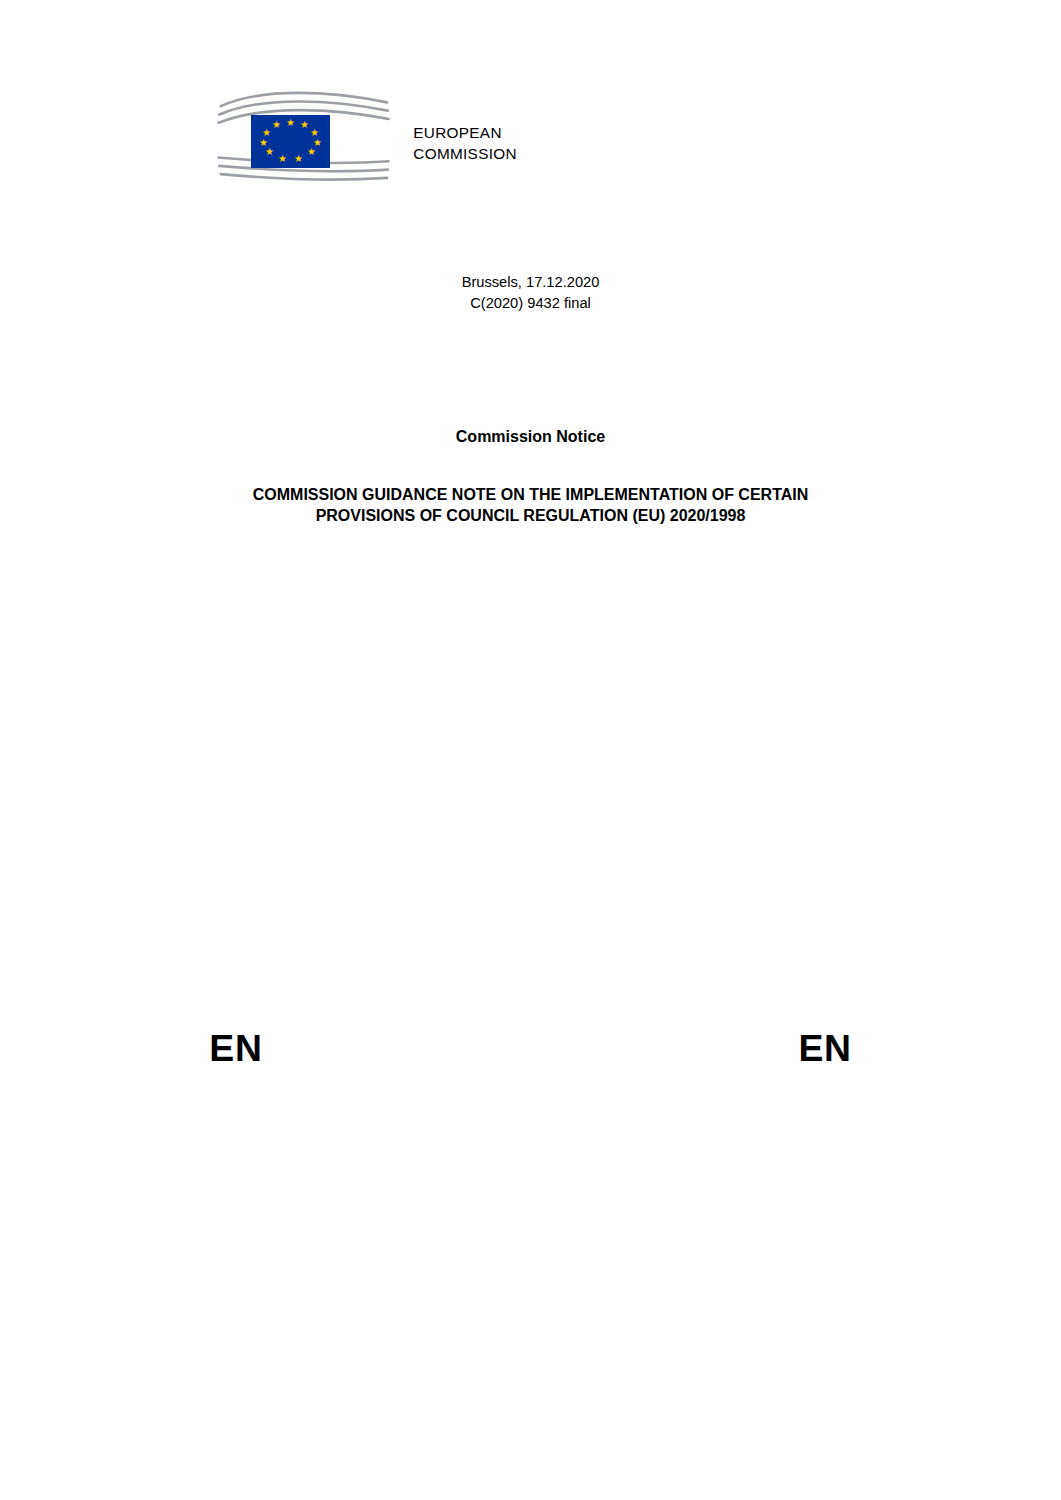★ ★ ★ ★ ★ ★ ★ ★ ★ ★ ★ ★
EUROPEAN
COMMISSION
Brussels, 17.12.2020
C(2020) 9432 final
Commission Notice
Commission guidance note on the implementation of certain provisions of Council Regulation (EU) 2020/1998
EN EN